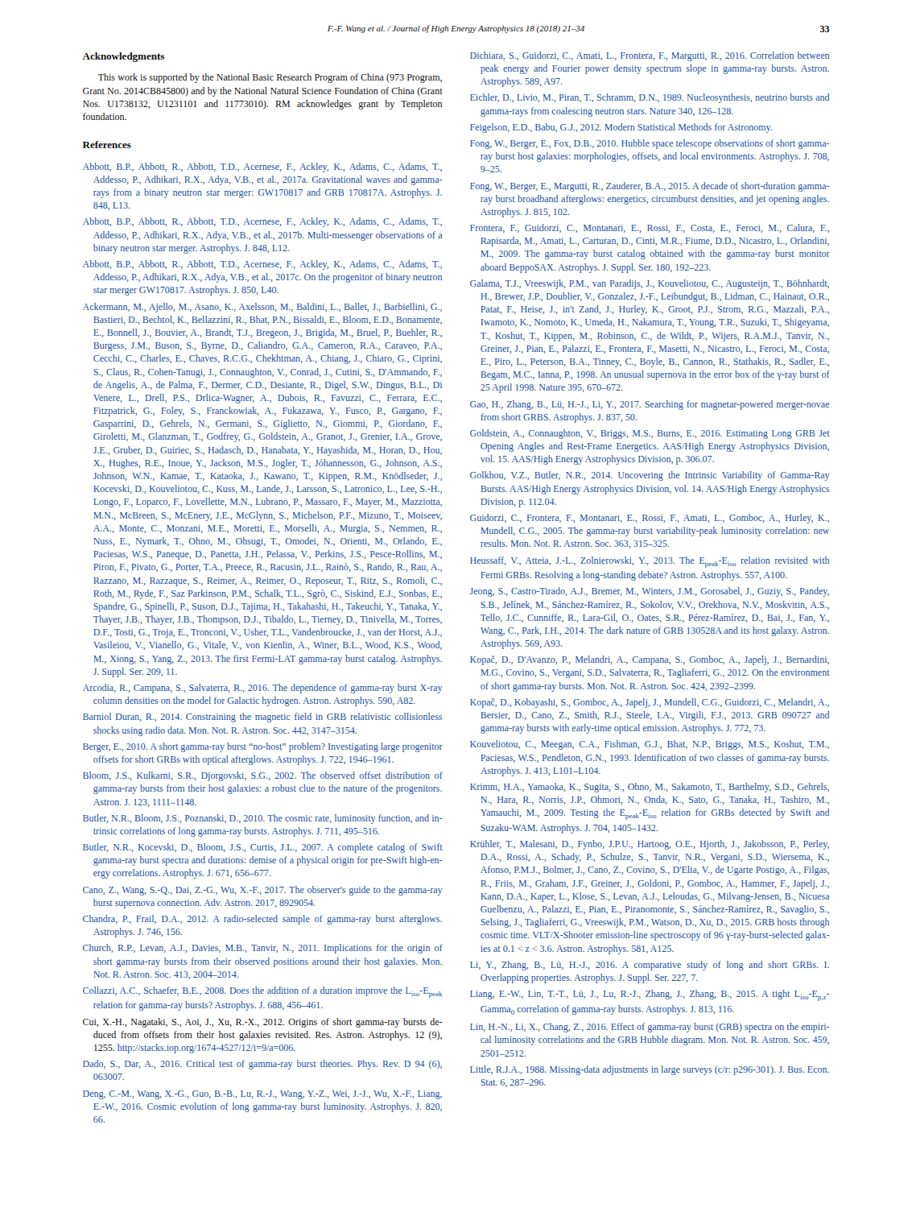F.-F. Wang et al. / Journal of High Energy Astrophysics 18 (2018) 21–34 33
Acknowledgments
This work is supported by the National Basic Research Program of China (973 Program, Grant No. 2014CB845800) and by the National Natural Science Foundation of China (Grant Nos. U1738132, U1231101 and 11773010). RM acknowledges grant by Templeton foundation.
References
Abbott, B.P., Abbott, R., Abbott, T.D., Acernese, F., Ackley, K., Adams, C., Adams, T., Addesso, P., Adhikari, R.X., Adya, V.B., et al., 2017a. Gravitational waves and gamma-rays from a binary neutron star merger: GW170817 and GRB 170817A. Astrophys. J. 848, L13.
Abbott, B.P., Abbott, R., Abbott, T.D., Acernese, F., Ackley, K., Adams, C., Adams, T., Addesso, P., Adhikari, R.X., Adya, V.B., et al., 2017b. Multi-messenger observations of a binary neutron star merger. Astrophys. J. 848, L12.
Abbott, B.P., Abbott, R., Abbott, T.D., Acernese, F., Ackley, K., Adams, C., Adams, T., Addesso, P., Adhikari, R.X., Adya, V.B., et al., 2017c. On the progenitor of binary neutron star merger GW170817. Astrophys. J. 850, L40.
Ackermann, M., Ajello, M., Asano, K., Axelsson, M., Baldini, L., Ballet, J., Barbiellini, G., Bastieri, D., Bechtol, K., Bellazzini, R., Bhat, P.N., Bissaldi, E., Bloom, E.D., Bonamente, E., Bonnell, J., Bouvier, A., Brandt, T.J., Bregeon, J., Brigida, M., Bruel, P., Buehler, R., Burgess, J.M., Buson, S., Byrne, D., Caliandro, G.A., Cameron, R.A., Caraveo, P.A., Cecchi, C., Charles, E., Chaves, R.C.G., Chekhtman, A., Chiang, J., Chiaro, G., Ciprini, S., Claus, R., Cohen-Tanugi, J., Connaughton, V., Conrad, J., Cutini, S., D'Ammando, F., de Angelis, A., de Palma, F., Dermer, C.D., Desiante, R., Digel, S.W., Dingus, B.L., Di Venere, L., Drell, P.S., Drlica-Wagner, A., Dubois, R., Favuzzi, C., Ferrara, E.C., Fitzpatrick, G., Foley, S., Franckowiak, A., Fukazawa, Y., Fusco, P., Gargano, F., Gasparrini, D., Gehrels, N., Germani, S., Giglietto, N., Giommi, P., Giordano, F., Giroletti, M., Glanzman, T., Godfrey, G., Goldstein, A., Granot, J., Grenier, I.A., Grove, J.E., Gruber, D., Guiriec, S., Hadasch, D., Hanabata, Y., Hayashida, M., Horan, D., Hou, X., Hughes, R.E., Inoue, Y., Jackson, M.S., Jogler, T., Jóhannesson, G., Johnson, A.S., Johnson, W.N., Kamae, T., Kataoka, J., Kawano, T., Kippen, R.M., Knödlseder, J., Kocevski, D., Kouveliotou, C., Kuss, M., Lande, J., Larsson, S., Latronico, L., Lee, S.-H., Longo, F., Loparco, F., Lovellette, M.N., Lubrano, P., Massaro, F., Mayer, M., Mazziotta, M.N., McBreen, S., McEnery, J.E., McGlynn, S., Michelson, P.F., Mizuno, T., Moiseev, A.A., Monte, C., Monzani, M.E., Moretti, E., Morselli, A., Murgia, S., Nemmen, R., Nuss, E., Nymark, T., Ohno, M., Ohsugi, T., Omodei, N., Orienti, M., Orlando, E., Paciesas, W.S., Paneque, D., Panetta, J.H., Pelassa, V., Perkins, J.S., Pesce-Rollins, M., Piron, F., Pivato, G., Porter, T.A., Preece, R., Racusin, J.L., Rainò, S., Rando, R., Rau, A., Razzano, M., Razzaque, S., Reimer, A., Reimer, O., Reposeur, T., Ritz, S., Romoli, C., Roth, M., Ryde, F., Saz Parkinson, P.M., Schalk, T.L., Sgrò, C., Siskind, E.J., Sonbas, E., Spandre, G., Spinelli, P., Suson, D.J., Tajima, H., Takahashi, H., Takeuchi, Y., Tanaka, Y., Thayer, J.B., Thayer, J.B., Thompson, D.J., Tibaldo, L., Tierney, D., Tinivella, M., Torres, D.F., Tosti, G., Troja, E., Tronconi, V., Usher, T.L., Vandenbroucke, J., van der Horst, A.J., Vasileiou, V., Vianello, G., Vitale, V., von Kienlin, A., Winer, B.L., Wood, K.S., Wood, M., Xiong, S., Yang, Z., 2013. The first Fermi-LAT gamma-ray burst catalog. Astrophys. J. Suppl. Ser. 209, 11.
Arcodia, R., Campana, S., Salvaterra, R., 2016. The dependence of gamma-ray burst X-ray column densities on the model for Galactic hydrogen. Astron. Astrophys. 590, A82.
Barniol Duran, R., 2014. Constraining the magnetic field in GRB relativistic collisionless shocks using radio data. Mon. Not. R. Astron. Soc. 442, 3147–3154.
Berger, E., 2010. A short gamma-ray burst “no-host” problem? Investigating large progenitor offsets for short GRBs with optical afterglows. Astrophys. J. 722, 1946–1961.
Bloom, J.S., Kulkarni, S.R., Djorgovski, S.G., 2002. The observed offset distribution of gamma-ray bursts from their host galaxies: a robust clue to the nature of the progenitors. Astron. J. 123, 1111–1148.
Butler, N.R., Bloom, J.S., Poznanski, D., 2010. The cosmic rate, luminosity function, and intrinsic correlations of long gamma-ray bursts. Astrophys. J. 711, 495–516.
Butler, N.R., Kocevski, D., Bloom, J.S., Curtis, J.L., 2007. A complete catalog of Swift gamma-ray burst spectra and durations: demise of a physical origin for pre-Swift high-energy correlations. Astrophys. J. 671, 656–677.
Cano, Z., Wang, S.-Q., Dai, Z.-G., Wu, X.-F., 2017. The observer's guide to the gamma-ray burst supernova connection. Adv. Astron. 2017, 8929054.
Chandra, P., Frail, D.A., 2012. A radio-selected sample of gamma-ray burst afterglows. Astrophys. J. 746, 156.
Church, R.P., Levan, A.J., Davies, M.B., Tanvir, N., 2011. Implications for the origin of short gamma-ray bursts from their observed positions around their host galaxies. Mon. Not. R. Astron. Soc. 413, 2004–2014.
Collazzi, A.C., Schaefer, B.E., 2008. Does the addition of a duration improve the Liso-Epeak relation for gamma-ray bursts? Astrophys. J. 688, 456–461.
Cui, X.-H., Nagataki, S., Aoi, J., Xu, R.-X., 2012. Origins of short gamma-ray bursts deduced from offsets from their host galaxies revisited. Res. Astron. Astrophys. 12 (9), 1255. http://stacks.iop.org/1674-4527/12/i=9/a=006.
Dado, S., Dar, A., 2016. Critical test of gamma-ray burst theories. Phys. Rev. D 94 (6), 063007.
Deng, C.-M., Wang, X.-G., Guo, B.-B., Lu, R.-J., Wang, Y.-Z., Wei, J.-J., Wu, X.-F., Liang, E.-W., 2016. Cosmic evolution of long gamma-ray burst luminosity. Astrophys. J. 820, 66.
Dichiara, S., Guidorzi, C., Amati, L., Frontera, F., Margutti, R., 2016. Correlation between peak energy and Fourier power density spectrum slope in gamma-ray bursts. Astron. Astrophys. 589, A97.
Eichler, D., Livio, M., Piran, T., Schramm, D.N., 1989. Nucleosynthesis, neutrino bursts and gamma-rays from coalescing neutron stars. Nature 340, 126–128.
Feigelson, E.D., Babu, G.J., 2012. Modern Statistical Methods for Astronomy.
Fong, W., Berger, E., Fox, D.B., 2010. Hubble space telescope observations of short gamma-ray burst host galaxies: morphologies, offsets, and local environments. Astrophys. J. 708, 9–25.
Fong, W., Berger, E., Margutti, R., Zauderer, B.A., 2015. A decade of short-duration gamma-ray burst broadband afterglows: energetics, circumburst densities, and jet opening angles. Astrophys. J. 815, 102.
Frontera, F., Guidorzi, C., Montanari, E., Rossi, F., Costa, E., Feroci, M., Calura, F., Rapisarda, M., Amati, L., Carturan, D., Cinti, M.R., Fiume, D.D., Nicastro, L., Orlandini, M., 2009. The gamma-ray burst catalog obtained with the gamma-ray burst monitor aboard BeppoSAX. Astrophys. J. Suppl. Ser. 180, 192–223.
Galama, T.J., Vreeswijk, P.M., van Paradijs, J., Kouveliotou, C., Augusteijn, T., Böhnhardt, H., Brewer, J.P., Doublier, V., Gonzalez, J.-F., Leibundgut, B., Lidman, C., Hainaut, O.R., Patat, F., Heise, J., in't Zand, J., Hurley, K., Groot, P.J., Strom, R.G., Mazzali, P.A., Iwamoto, K., Nomoto, K., Umeda, H., Nakamura, T., Young, T.R., Suzuki, T., Shigeyama, T., Koshut, T., Kippen, M., Robinson, C., de Wildt, P., Wijers, R.A.M.J., Tanvir, N., Greiner, J., Pian, E., Palazzi, E., Frontera, F., Masetti, N., Nicastro, L., Feroci, M., Costa, E., Piro, L., Peterson, B.A., Tinney, C., Boyle, B., Cannon, R., Stathakis, R., Sadler, E., Begam, M.C., Ianna, P., 1998. An unusual supernova in the error box of the γ-ray burst of 25 April 1998. Nature 395, 670–672.
Gao, H., Zhang, B., Lü, H.-J., Li, Y., 2017. Searching for magnetar-powered merger-novae from short GRBS. Astrophys. J. 837, 50.
Goldstein, A., Connaughton, V., Briggs, M.S., Burns, E., 2016. Estimating Long GRB Jet Opening Angles and Rest-Frame Energetics. AAS/High Energy Astrophysics Division, vol. 15. AAS/High Energy Astrophysics Division, p. 306.07.
Golkhou, V.Z., Butler, N.R., 2014. Uncovering the Intrinsic Variability of Gamma-Ray Bursts. AAS/High Energy Astrophysics Division, vol. 14. AAS/High Energy Astrophysics Division, p. 112.04.
Guidorzi, C., Frontera, F., Montanari, E., Rossi, F., Amati, L., Gomboc, A., Hurley, K., Mundell, C.G., 2005. The gamma-ray burst variability-peak luminosity correlation: new results. Mon. Not. R. Astron. Soc. 363, 315–325.
Heussaff, V., Atteia, J.-L., Zolnierowski, Y., 2013. The Epeak-Eiso relation revisited with Fermi GRBs. Resolving a long-standing debate? Astron. Astrophys. 557, A100.
Jeong, S., Castro-Tirado, A.J., Bremer, M., Winters, J.M., Gorosabel, J., Guziy, S., Pandey, S.B., Jelínek, M., Sánchez-Ramírez, R., Sokolov, V.V., Orekhova, N.V., Moskvitin, A.S., Tello, J.C., Cunniffe, R., Lara-Gil, O., Oates, S.R., Pérez-Ramírez, D., Bai, J., Fan, Y., Wang, C., Park, I.H., 2014. The dark nature of GRB 130528A and its host galaxy. Astron. Astrophys. 569, A93.
Kopač, D., D'Avanzo, P., Melandri, A., Campana, S., Gomboc, A., Japelj, J., Bernardini, M.G., Covino, S., Vergani, S.D., Salvaterra, R., Tagliaferri, G., 2012. On the environment of short gamma-ray bursts. Mon. Not. R. Astron. Soc. 424, 2392–2399.
Kopač, D., Kobayashi, S., Gomboc, A., Japelj, J., Mundell, C.G., Guidorzi, C., Melandri, A., Bersier, D., Cano, Z., Smith, R.J., Steele, I.A., Virgili, F.J., 2013. GRB 090727 and gamma-ray bursts with early-time optical emission. Astrophys. J. 772, 73.
Kouveliotou, C., Meegan, C.A., Fishman, G.J., Bhat, N.P., Briggs, M.S., Koshut, T.M., Paciesas, W.S., Pendleton, G.N., 1993. Identification of two classes of gamma-ray bursts. Astrophys. J. 413, L101–L104.
Krimm, H.A., Yamaoka, K., Sugita, S., Ohno, M., Sakamoto, T., Barthelmy, S.D., Gehrels, N., Hara, R., Norris, J.P., Ohmori, N., Onda, K., Sato, G., Tanaka, H., Tashiro, M., Yamauchi, M., 2009. Testing the Epeak-Eiso relation for GRBs detected by Swift and Suzaku-WAM. Astrophys. J. 704, 1405–1432.
Krühler, T., Malesani, D., Fynbo, J.P.U., Hartoog, O.E., Hjorth, J., Jakobsson, P., Perley, D.A., Rossi, A., Schady, P., Schulze, S., Tanvir, N.R., Vergani, S.D., Wiersema, K., Afonso, P.M.J., Bolmer, J., Cano, Z., Covino, S., D'Elia, V., de Ugarte Postigo, A., Filgas, R., Friis, M., Graham, J.F., Greiner, J., Goldoni, P., Gomboc, A., Hammer, F., Japelj, J., Kann, D.A., Kaper, L., Klose, S., Levan, A.J., Leloudas, G., Milvang-Jensen, B., Nicuesa Guelbenzu, A., Palazzi, E., Pian, E., Piranomonte, S., Sánchez-Ramírez, R., Savaglio, S., Selsing, J., Tagliaferri, G., Vreeswijk, P.M., Watson, D., Xu, D., 2015. GRB hosts through cosmic time. VLT/X-Shooter emission-line spectroscopy of 96 γ-ray-burst-selected galaxies at 0.1 < z < 3.6. Astron. Astrophys. 581, A125.
Li, Y., Zhang, B., Lü, H.-J., 2016. A comparative study of long and short GRBs. I. Overlapping properties. Astrophys. J. Suppl. Ser. 227, 7.
Liang, E.-W., Lin, T.-T., Lü, J., Lu, R.-J., Zhang, J., Zhang, B., 2015. A tight Liso-Ep,z-Gamma0 correlation of gamma-ray bursts. Astrophys. J. 813, 116.
Lin, H.-N., Li, X., Chang, Z., 2016. Effect of gamma-ray burst (GRB) spectra on the empirical luminosity correlations and the GRB Hubble diagram. Mon. Not. R. Astron. Soc. 459, 2501–2512.
Little, R.J.A., 1988. Missing-data adjustments in large surveys (c/r: p296-301). J. Bus. Econ. Stat. 6, 287–296.